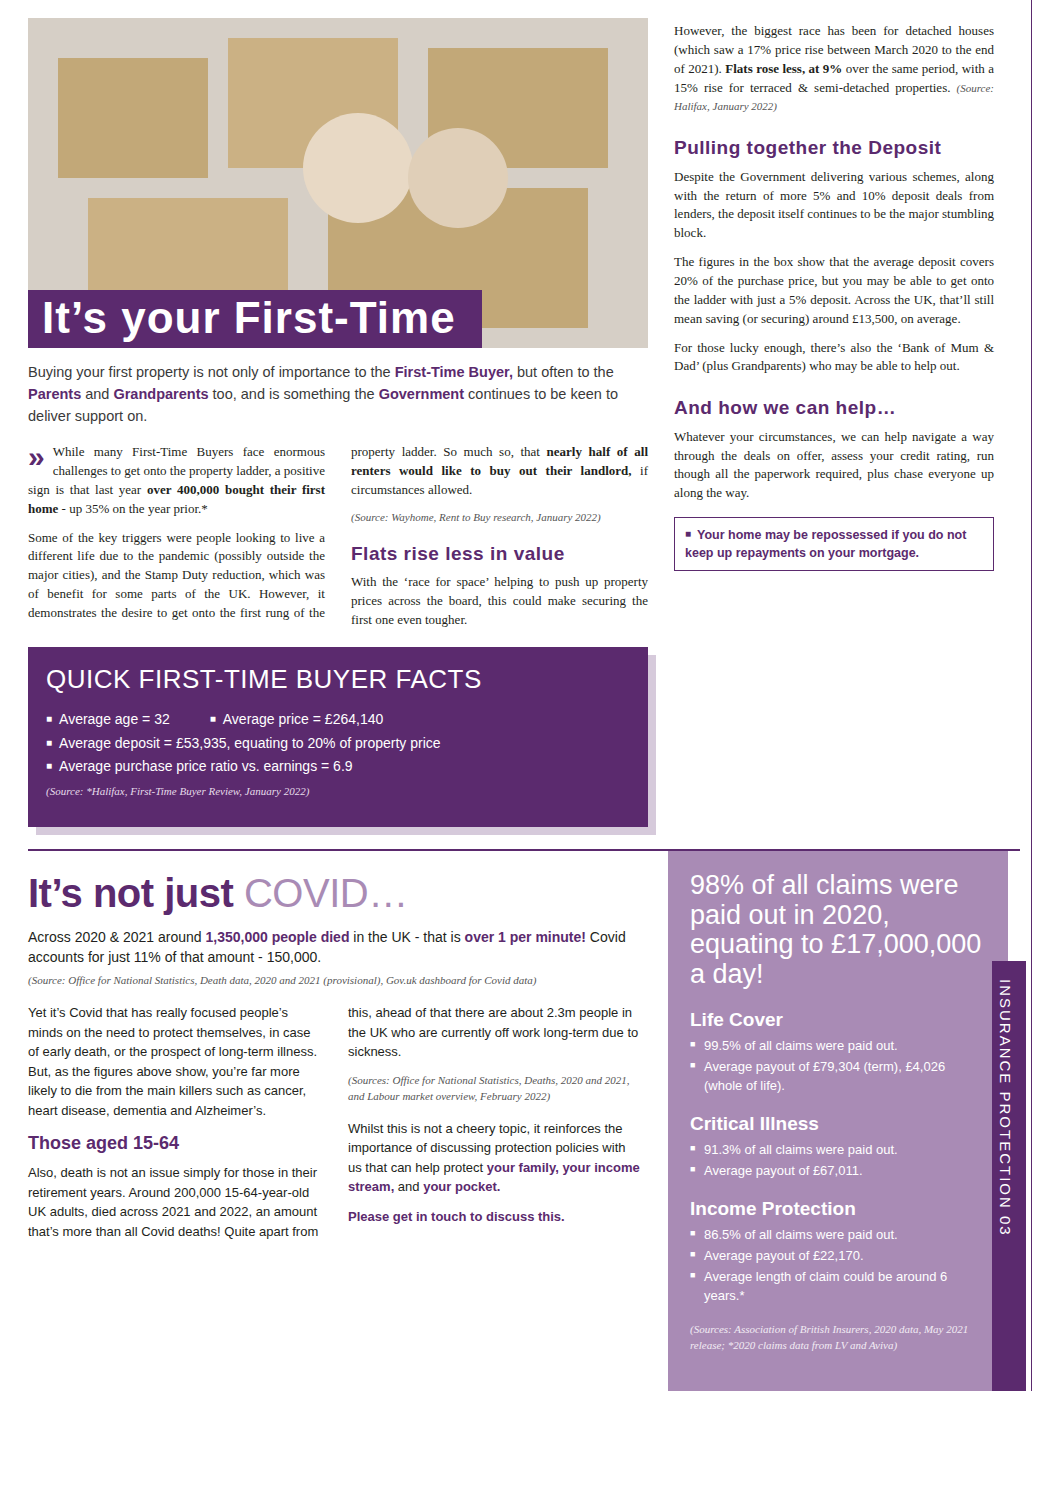It’s your First-Time
Buying your first property is not only of importance to the First-Time Buyer, but often to the Parents and Grandparents too, and is something the Government continues to be keen to deliver support on.
»While many First-Time Buyers face enormous challenges to get onto the property ladder, a positive sign is that last year over 400,000 bought their first home - up 35% on the year prior.*
Some of the key triggers were people looking to live a different life due to the pandemic (possibly outside the major cities), and the Stamp Duty reduction, which was of benefit for some parts of the UK. However, it demonstrates the desire to get onto the first rung of the property ladder. So much so, that nearly half of all renters would like to buy out their landlord, if circumstances allowed.
(Source: Wayhome, Rent to Buy research, January 2022)
Flats rise less in value
With the ‘race for space’ helping to push up property prices across the board, this could make securing the first one even tougher.
QUICK FIRST-TIME BUYER FACTS
Average age = 32
Average price = £264,140
Average deposit = £53,935, equating to 20% of property price
Average purchase price ratio vs. earnings = 6.9
(Source: *Halifax, First-Time Buyer Review, January 2022)
However, the biggest race has been for detached houses (which saw a 17% price rise between March 2020 to the end of 2021). Flats rose less, at 9% over the same period, with a 15% rise for terraced & semi-detached properties. (Source: Halifax, January 2022)
Pulling together the Deposit
Despite the Government delivering various schemes, along with the return of more 5% and 10% deposit deals from lenders, the deposit itself continues to be the major stumbling block.
The figures in the box show that the average deposit covers 20% of the purchase price, but you may be able to get onto the ladder with just a 5% deposit. Across the UK, that’ll still mean saving (or securing) around £13,500, on average.
For those lucky enough, there’s also the ‘Bank of Mum & Dad’ (plus Grandparents) who may be able to help out.
And how we can help…
Whatever your circumstances, we can help navigate a way through the deals on offer, assess your credit rating, run though all the paperwork required, plus chase everyone up along the way.
Your home may be repossessed if you do not keep up repayments on your mortgage.
It’s not just COVID…
Across 2020 & 2021 around 1,350,000 people died in the UK - that is over 1 per minute! Covid accounts for just 11% of that amount - 150,000.
(Source: Office for National Statistics, Death data, 2020 and 2021 (provisional), Gov.uk dashboard for Covid data)
Yet it’s Covid that has really focused people’s minds on the need to protect themselves, in case of early death, or the prospect of long-term illness. But, as the figures above show, you’re far more likely to die from the main killers such as cancer, heart disease, dementia and Alzheimer’s.
Those aged 15-64
Also, death is not an issue simply for those in their retirement years. Around 200,000 15-64-year-old UK adults, died across 2021 and 2022, an amount that’s more than all Covid deaths! Quite apart from this, ahead of that there are about 2.3m people in the UK who are currently off work long-term due to sickness.
(Sources: Office for National Statistics, Deaths, 2020 and 2021, and Labour market overview, February 2022)
Whilst this is not a cheery topic, it reinforces the importance of discussing protection policies with us that can help protect your family, your income stream, and your pocket.
Please get in touch to discuss this.
98% of all claims were paid out in 2020, equating to £17,000,000 a day!
Life Cover
99.5% of all claims were paid out.
Average payout of £79,304 (term), £4,026 (whole of life).
Critical Illness
91.3% of all claims were paid out.
Average payout of £67,011.
Income Protection
86.5% of all claims were paid out.
Average payout of £22,170.
Average length of claim could be around 6 years.*
(Sources: Association of British Insurers, 2020 data, May 2021 release; *2020 claims data from LV and Aviva)
INSURANCE PROTECTION 03